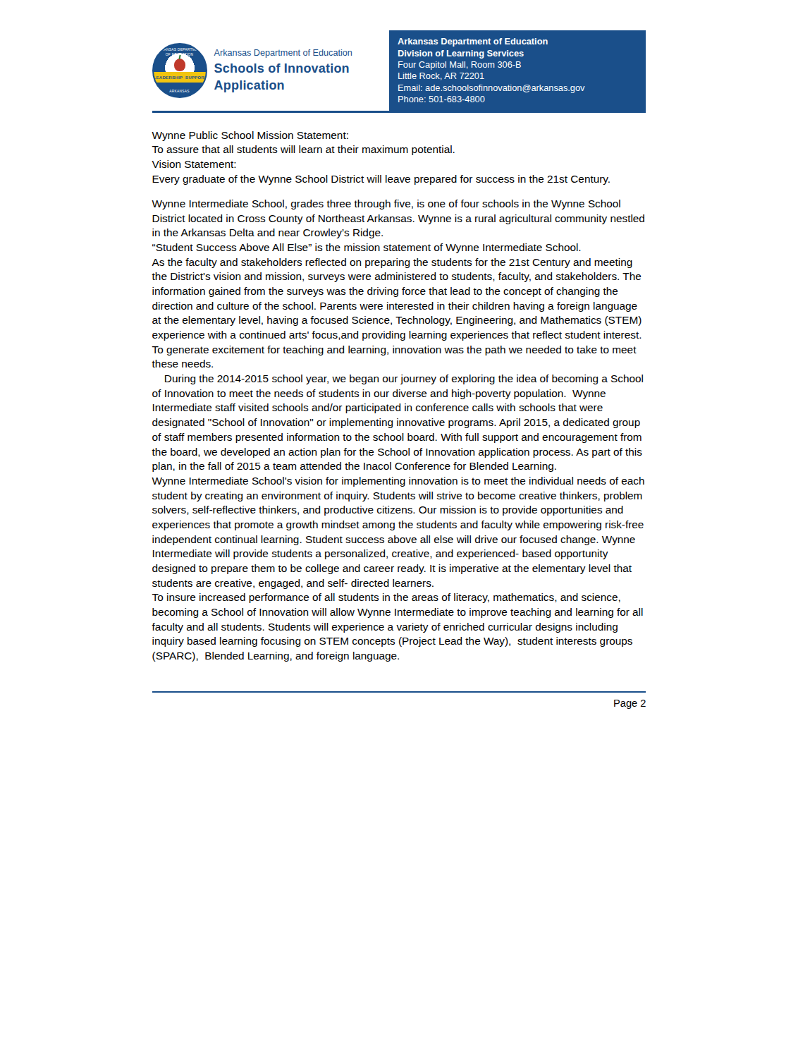Arkansas Department of Education
Leadership Support Service
Arkansas
Arkansas Department of Education
Schools of Innovation Application
Arkansas Department of Education
Division of Learning Services
Four Capitol Mall, Room 306-B
Little Rock, AR 72201
Email: ade.schoolsofinnovation@arkansas.gov
Phone: 501-683-4800
Wynne Public School Mission Statement:
To assure that all students will learn at their maximum potential.
Vision Statement:
Every graduate of the Wynne School District will leave prepared for success in the 21st Century.
Wynne Intermediate School, grades three through five, is one of four schools in the Wynne School District located in Cross County of Northeast Arkansas. Wynne is a rural agricultural community nestled in the Arkansas Delta and near Crowley’s Ridge.
“Student Success Above All Else” is the mission statement of Wynne Intermediate School.
As the faculty and stakeholders reflected on preparing the students for the 21st Century and meeting the District's vision and mission, surveys were administered to students, faculty, and stakeholders. The information gained from the surveys was the driving force that lead to the concept of changing the direction and culture of the school. Parents were interested in their children having a foreign language at the elementary level, having a focused Science, Technology, Engineering, and Mathematics (STEM) experience with a continued arts' focus,and providing learning experiences that reflect student interest. To generate excitement for teaching and learning, innovation was the path we needed to take to meet these needs.
During the 2014-2015 school year, we began our journey of exploring the idea of becoming a School of Innovation to meet the needs of students in our diverse and high-poverty population. Wynne Intermediate staff visited schools and/or participated in conference calls with schools that were designated "School of Innovation" or implementing innovative programs. April 2015, a dedicated group of staff members presented information to the school board. With full support and encouragement from the board, we developed an action plan for the School of Innovation application process. As part of this plan, in the fall of 2015 a team attended the Inacol Conference for Blended Learning.
Wynne Intermediate School's vision for implementing innovation is to meet the individual needs of each student by creating an environment of inquiry. Students will strive to become creative thinkers, problem solvers, self-reflective thinkers, and productive citizens. Our mission is to provide opportunities and experiences that promote a growth mindset among the students and faculty while empowering risk-free independent continual learning. Student success above all else will drive our focused change. Wynne Intermediate will provide students a personalized, creative, and experienced- based opportunity designed to prepare them to be college and career ready. It is imperative at the elementary level that students are creative, engaged, and self- directed learners.
To insure increased performance of all students in the areas of literacy, mathematics, and science, becoming a School of Innovation will allow Wynne Intermediate to improve teaching and learning for all faculty and all students. Students will experience a variety of enriched curricular designs including inquiry based learning focusing on STEM concepts (Project Lead the Way), student interests groups (SPARC), Blended Learning, and foreign language.
Page 2